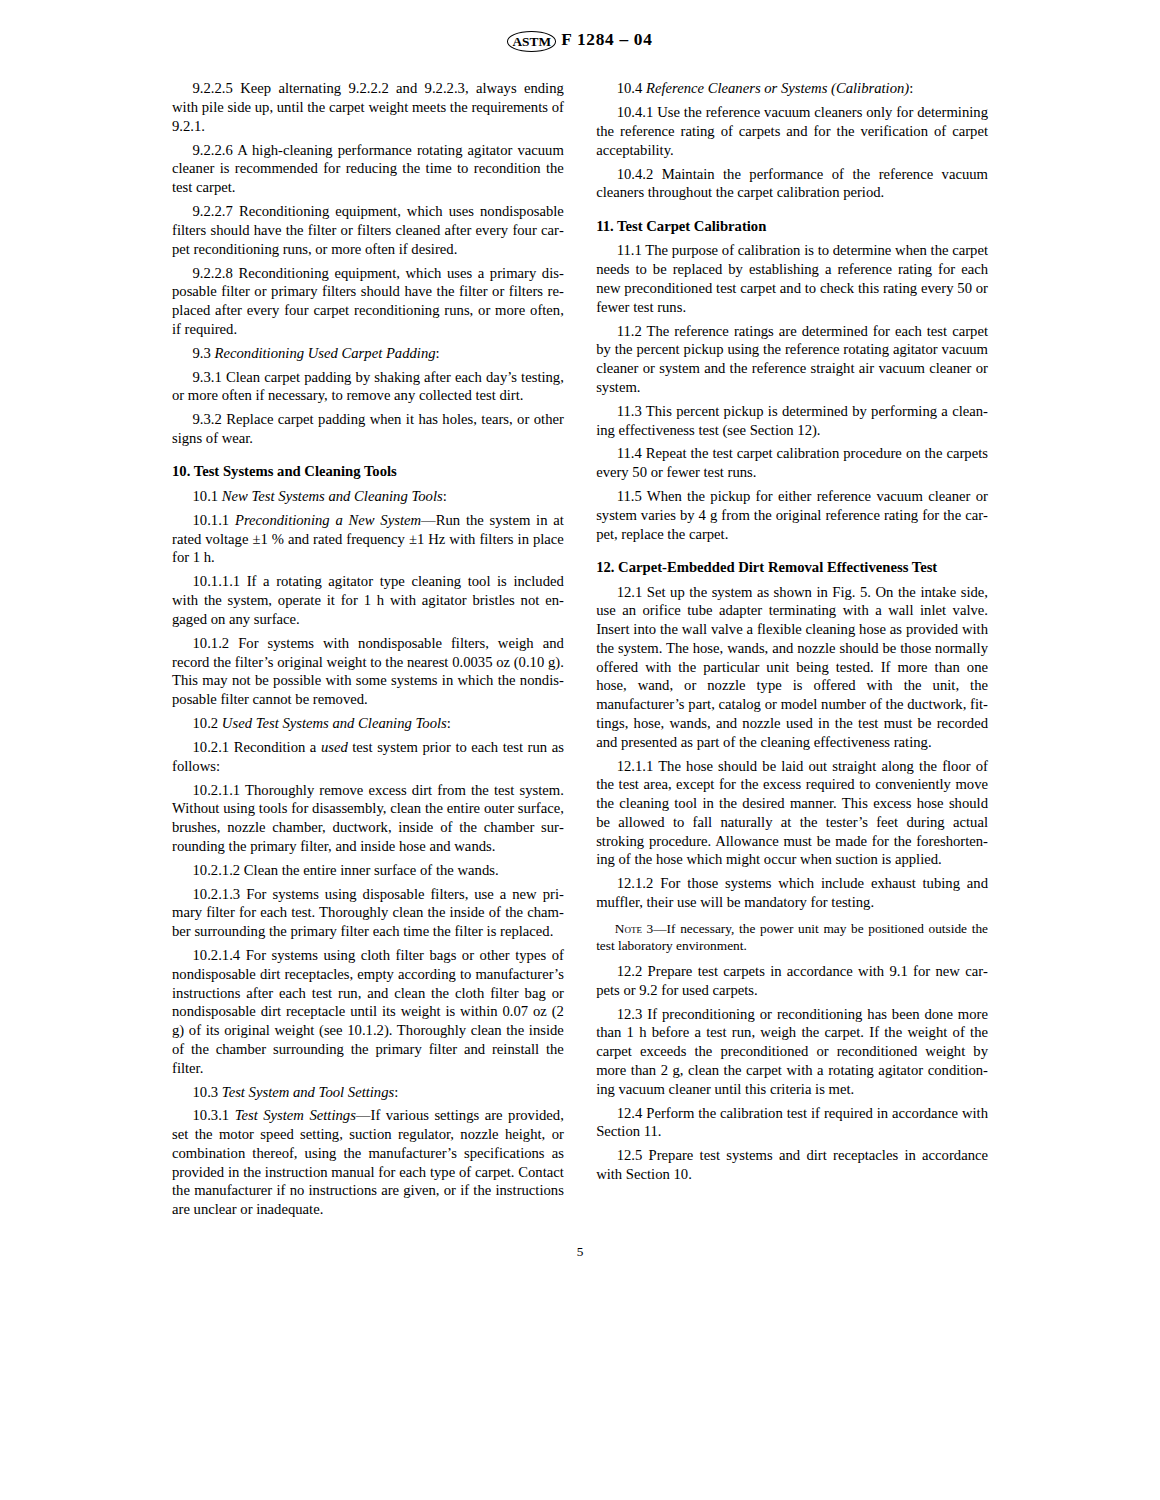ASTMF 1284 – 04
9.2.2.5 Keep alternating 9.2.2.2 and 9.2.2.3, always ending with pile side up, until the carpet weight meets the requirements of 9.2.1.
9.2.2.6 A high-cleaning performance rotating agitator vacuum cleaner is recommended for reducing the time to recondition the test carpet.
9.2.2.7 Reconditioning equipment, which uses nondisposable filters should have the filter or filters cleaned after every four carpet reconditioning runs, or more often if desired.
9.2.2.8 Reconditioning equipment, which uses a primary disposable filter or primary filters should have the filter or filters replaced after every four carpet reconditioning runs, or more often, if required.
9.3 Reconditioning Used Carpet Padding:
9.3.1 Clean carpet padding by shaking after each day’s testing, or more often if necessary, to remove any collected test dirt.
9.3.2 Replace carpet padding when it has holes, tears, or other signs of wear.
10. Test Systems and Cleaning Tools
10.1 New Test Systems and Cleaning Tools:
10.1.1 Preconditioning a New System—Run the system in at rated voltage ±1 % and rated frequency ±1 Hz with filters in place for 1 h.
10.1.1.1 If a rotating agitator type cleaning tool is included with the system, operate it for 1 h with agitator bristles not engaged on any surface.
10.1.2 For systems with nondisposable filters, weigh and record the filter’s original weight to the nearest 0.0035 oz (0.10 g). This may not be possible with some systems in which the nondisposable filter cannot be removed.
10.2 Used Test Systems and Cleaning Tools:
10.2.1 Recondition a used test system prior to each test run as follows:
10.2.1.1 Thoroughly remove excess dirt from the test system. Without using tools for disassembly, clean the entire outer surface, brushes, nozzle chamber, ductwork, inside of the chamber surrounding the primary filter, and inside hose and wands.
10.2.1.2 Clean the entire inner surface of the wands.
10.2.1.3 For systems using disposable filters, use a new primary filter for each test. Thoroughly clean the inside of the chamber surrounding the primary filter each time the filter is replaced.
10.2.1.4 For systems using cloth filter bags or other types of nondisposable dirt receptacles, empty according to manufacturer’s instructions after each test run, and clean the cloth filter bag or nondisposable dirt receptacle until its weight is within 0.07 oz (2 g) of its original weight (see 10.1.2). Thoroughly clean the inside of the chamber surrounding the primary filter and reinstall the filter.
10.3 Test System and Tool Settings:
10.3.1 Test System Settings—If various settings are provided, set the motor speed setting, suction regulator, nozzle height, or combination thereof, using the manufacturer’s specifications as provided in the instruction manual for each type of carpet. Contact the manufacturer if no instructions are given, or if the instructions are unclear or inadequate.
10.4 Reference Cleaners or Systems (Calibration):
10.4.1 Use the reference vacuum cleaners only for determining the reference rating of carpets and for the verification of carpet acceptability.
10.4.2 Maintain the performance of the reference vacuum cleaners throughout the carpet calibration period.
11. Test Carpet Calibration
11.1 The purpose of calibration is to determine when the carpet needs to be replaced by establishing a reference rating for each new preconditioned test carpet and to check this rating every 50 or fewer test runs.
11.2 The reference ratings are determined for each test carpet by the percent pickup using the reference rotating agitator vacuum cleaner or system and the reference straight air vacuum cleaner or system.
11.3 This percent pickup is determined by performing a cleaning effectiveness test (see Section 12).
11.4 Repeat the test carpet calibration procedure on the carpets every 50 or fewer test runs.
11.5 When the pickup for either reference vacuum cleaner or system varies by 4 g from the original reference rating for the carpet, replace the carpet.
12. Carpet-Embedded Dirt Removal Effectiveness Test
12.1 Set up the system as shown in Fig. 5. On the intake side, use an orifice tube adapter terminating with a wall inlet valve. Insert into the wall valve a flexible cleaning hose as provided with the system. The hose, wands, and nozzle should be those normally offered with the particular unit being tested. If more than one hose, wand, or nozzle type is offered with the unit, the manufacturer’s part, catalog or model number of the ductwork, fittings, hose, wands, and nozzle used in the test must be recorded and presented as part of the cleaning effectiveness rating.
12.1.1 The hose should be laid out straight along the floor of the test area, except for the excess required to conveniently move the cleaning tool in the desired manner. This excess hose should be allowed to fall naturally at the tester’s feet during actual stroking procedure. Allowance must be made for the foreshortening of the hose which might occur when suction is applied.
12.1.2 For those systems which include exhaust tubing and muffler, their use will be mandatory for testing.
Note 3—If necessary, the power unit may be positioned outside the test laboratory environment.
12.2 Prepare test carpets in accordance with 9.1 for new carpets or 9.2 for used carpets.
12.3 If preconditioning or reconditioning has been done more than 1 h before a test run, weigh the carpet. If the weight of the carpet exceeds the preconditioned or reconditioned weight by more than 2 g, clean the carpet with a rotating agitator conditioning vacuum cleaner until this criteria is met.
12.4 Perform the calibration test if required in accordance with Section 11.
12.5 Prepare test systems and dirt receptacles in accordance with Section 10.
5